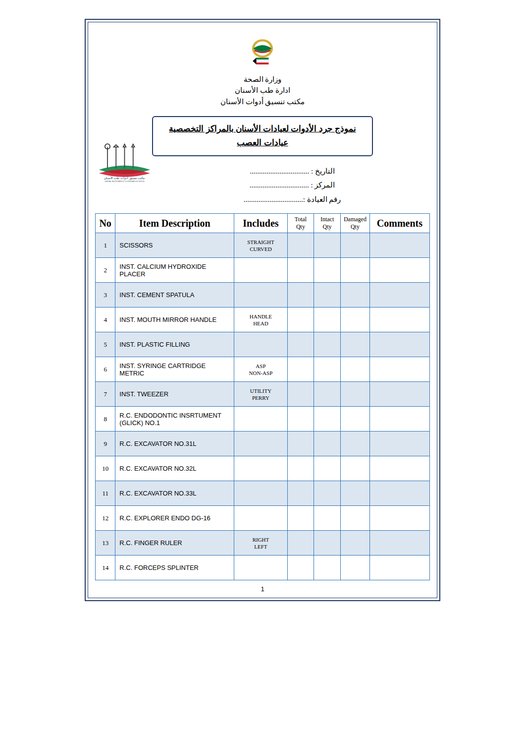وزارة الصحة
ادارة طب الأسنان
مكتب تنسيق أدوات الأسنان
نموذج جرد الأدوات لعيادات الأسنان بالمراكز التخصصية
عيادات العصب
التاريخ : ................................
المركز : ................................
رقم العيادة :................................
| No | Item Description | Includes | Total Qty | Intact Qty | Damaged Qty | Comments |
| --- | --- | --- | --- | --- | --- | --- |
| 1 | SCISSORS | STRAIGHT CURVED | | | | |
| 2 | INST. CALCIUM HYDROXIDE PLACER | | | | | |
| 3 | INST. CEMENT SPATULA | | | | | |
| 4 | INST. MOUTH MIRROR HANDLE | HANDLE HEAD | | | | |
| 5 | INST. PLASTIC FILLING | | | | | |
| 6 | INST. SYRINGE CARTRIDGE METRIC | ASP NON-ASP | | | | |
| 7 | INST. TWEEZER | UTILITY PERRY | | | | |
| 8 | R.C. ENDODONTIC INSRTUMENT (GLICK) NO.1 | | | | | |
| 9 | R.C. EXCAVATOR NO.31L | | | | | |
| 10 | R.C. EXCAVATOR NO.32L | | | | | |
| 11 | R.C. EXCAVATOR NO.33L | | | | | |
| 12 | R.C. EXPLORER ENDO DG-16 | | | | | |
| 13 | R.C. FINGER RULER | RIGHT LEFT | | | | |
| 14 | R.C. FORCEPS SPLINTER | | | | | |
1